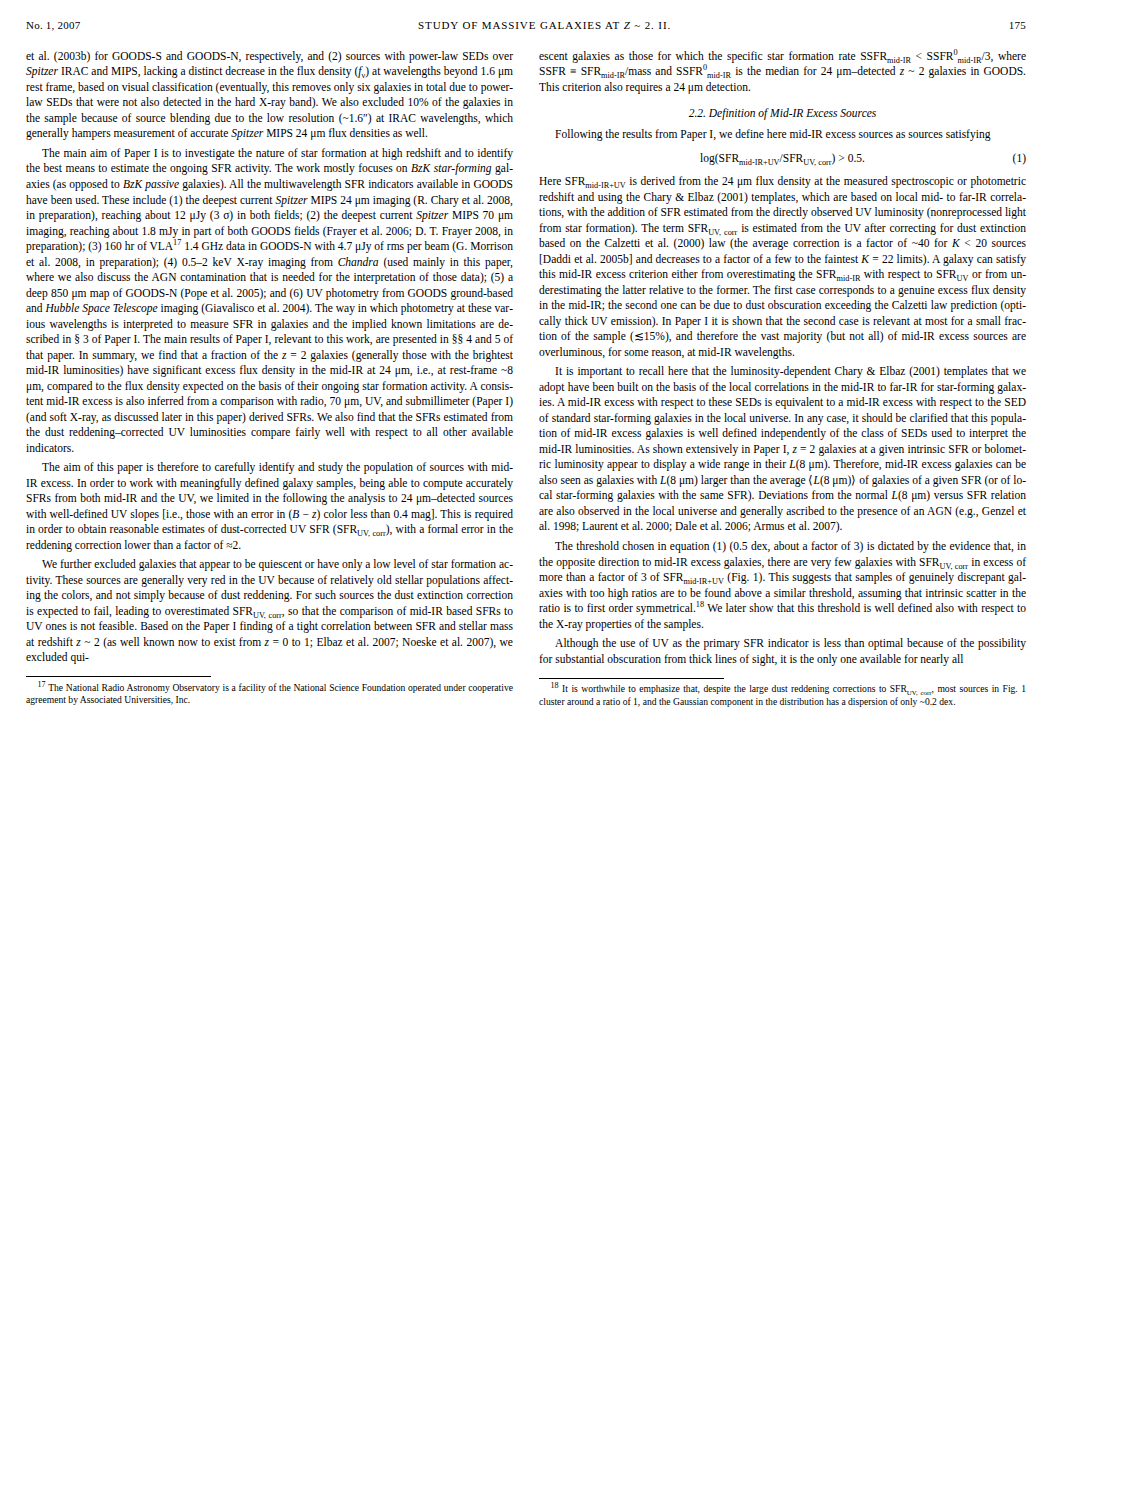No. 1, 2007 Study of Massive Galaxies at z ~ 2. II. 175
et al. (2003b) for GOODS-S and GOODS-N, respectively, and (2) sources with power-law SEDs over Spitzer IRAC and MIPS, lacking a distinct decrease in the flux density (fν) at wavelengths beyond 1.6 μm rest frame, based on visual classification (eventually, this removes only six galaxies in total due to power-law SEDs that were not also detected in the hard X-ray band). We also excluded 10% of the galaxies in the sample because of source blending due to the low resolution (~1.6″) at IRAC wavelengths, which generally hampers measurement of accurate Spitzer MIPS 24 μm flux densities as well.
The main aim of Paper I is to investigate the nature of star formation at high redshift and to identify the best means to estimate the ongoing SFR activity. The work mostly focuses on BzK star-forming galaxies (as opposed to BzK passive galaxies). All the multiwavelength SFR indicators available in GOODS have been used. These include (1) the deepest current Spitzer MIPS 24 μm imaging (R. Chary et al. 2008, in preparation), reaching about 12 μJy (3 σ) in both fields; (2) the deepest current Spitzer MIPS 70 μm imaging, reaching about 1.8 mJy in part of both GOODS fields (Frayer et al. 2006; D. T. Frayer 2008, in preparation); (3) 160 hr of VLA17 1.4 GHz data in GOODS-N with 4.7 μJy of rms per beam (G. Morrison et al. 2008, in preparation); (4) 0.5–2 keV X-ray imaging from Chandra (used mainly in this paper, where we also discuss the AGN contamination that is needed for the interpretation of those data); (5) a deep 850 μm map of GOODS-N (Pope et al. 2005); and (6) UV photometry from GOODS ground-based and Hubble Space Telescope imaging (Giavalisco et al. 2004). The way in which photometry at these various wavelengths is interpreted to measure SFR in galaxies and the implied known limitations are described in § 3 of Paper I. The main results of Paper I, relevant to this work, are presented in §§ 4 and 5 of that paper. In summary, we find that a fraction of the z = 2 galaxies (generally those with the brightest mid-IR luminosities) have significant excess flux density in the mid-IR at 24 μm, i.e., at rest-frame ~8 μm, compared to the flux density expected on the basis of their ongoing star formation activity. A consistent mid-IR excess is also inferred from a comparison with radio, 70 μm, UV, and submillimeter (Paper I) (and soft X-ray, as discussed later in this paper) derived SFRs. We also find that the SFRs estimated from the dust reddening–corrected UV luminosities compare fairly well with respect to all other available indicators.
The aim of this paper is therefore to carefully identify and study the population of sources with mid-IR excess. In order to work with meaningfully defined galaxy samples, being able to compute accurately SFRs from both mid-IR and the UV, we limited in the following the analysis to 24 μm–detected sources with well-defined UV slopes [i.e., those with an error in (B − z) color less than 0.4 mag]. This is required in order to obtain reasonable estimates of dust-corrected UV SFR (SFRUV, corr), with a formal error in the reddening correction lower than a factor of ≈2.
We further excluded galaxies that appear to be quiescent or have only a low level of star formation activity. These sources are generally very red in the UV because of relatively old stellar populations affecting the colors, and not simply because of dust reddening. For such sources the dust extinction correction is expected to fail, leading to overestimated SFRUV, corr, so that the comparison of mid-IR based SFRs to UV ones is not feasible. Based on the Paper I finding of a tight correlation between SFR and stellar mass at redshift z ~ 2 (as well known now to exist from z = 0 to 1; Elbaz et al. 2007; Noeske et al. 2007), we excluded qui-
17 The National Radio Astronomy Observatory is a facility of the National Science Foundation operated under cooperative agreement by Associated Universities, Inc.
escent galaxies as those for which the specific star formation rate SSFRmid-IR < SSFR0mid-IR/3, where SSFR ≡ SFRmid-IR/mass and SSFR0mid-IR is the median for 24 μm–detected z ~ 2 galaxies in GOODS. This criterion also requires a 24 μm detection.
2.2. Definition of Mid-IR Excess Sources
Following the results from Paper I, we define here mid-IR excess sources as sources satisfying
log(SFRmid-IR+UV/SFRUV, corr) > 0.5. (1)
Here SFRmid-IR+UV is derived from the 24 μm flux density at the measured spectroscopic or photometric redshift and using the Chary & Elbaz (2001) templates, which are based on local mid- to far-IR correlations, with the addition of SFR estimated from the directly observed UV luminosity (nonreprocessed light from star formation). The term SFRUV, corr is estimated from the UV after correcting for dust extinction based on the Calzetti et al. (2000) law (the average correction is a factor of ~40 for K < 20 sources [Daddi et al. 2005b] and decreases to a factor of a few to the faintest K = 22 limits). A galaxy can satisfy this mid-IR excess criterion either from overestimating the SFRmid-IR with respect to SFRUV or from underestimating the latter relative to the former. The first case corresponds to a genuine excess flux density in the mid-IR; the second one can be due to dust obscuration exceeding the Calzetti law prediction (optically thick UV emission). In Paper I it is shown that the second case is relevant at most for a small fraction of the sample (≲15%), and therefore the vast majority (but not all) of mid-IR excess sources are overluminous, for some reason, at mid-IR wavelengths.
It is important to recall here that the luminosity-dependent Chary & Elbaz (2001) templates that we adopt have been built on the basis of the local correlations in the mid-IR to far-IR for star-forming galaxies. A mid-IR excess with respect to these SEDs is equivalent to a mid-IR excess with respect to the SED of standard star-forming galaxies in the local universe. In any case, it should be clarified that this population of mid-IR excess galaxies is well defined independently of the class of SEDs used to interpret the mid-IR luminosities. As shown extensively in Paper I, z = 2 galaxies at a given intrinsic SFR or bolometric luminosity appear to display a wide range in their L(8 μm). Therefore, mid-IR excess galaxies can be also seen as galaxies with L(8 μm) larger than the average ⟨L(8 μm)⟩ of galaxies of a given SFR (or of local star-forming galaxies with the same SFR). Deviations from the normal L(8 μm) versus SFR relation are also observed in the local universe and generally ascribed to the presence of an AGN (e.g., Genzel et al. 1998; Laurent et al. 2000; Dale et al. 2006; Armus et al. 2007).
The threshold chosen in equation (1) (0.5 dex, about a factor of 3) is dictated by the evidence that, in the opposite direction to mid-IR excess galaxies, there are very few galaxies with SFRUV, corr in excess of more than a factor of 3 of SFRmid-IR+UV (Fig. 1). This suggests that samples of genuinely discrepant galaxies with too high ratios are to be found above a similar threshold, assuming that intrinsic scatter in the ratio is to first order symmetrical.18 We later show that this threshold is well defined also with respect to the X-ray properties of the samples.
Although the use of UV as the primary SFR indicator is less than optimal because of the possibility for substantial obscuration from thick lines of sight, it is the only one available for nearly all
18 It is worthwhile to emphasize that, despite the large dust reddening corrections to SFRUV, corr, most sources in Fig. 1 cluster around a ratio of 1, and the Gaussian component in the distribution has a dispersion of only ~0.2 dex.